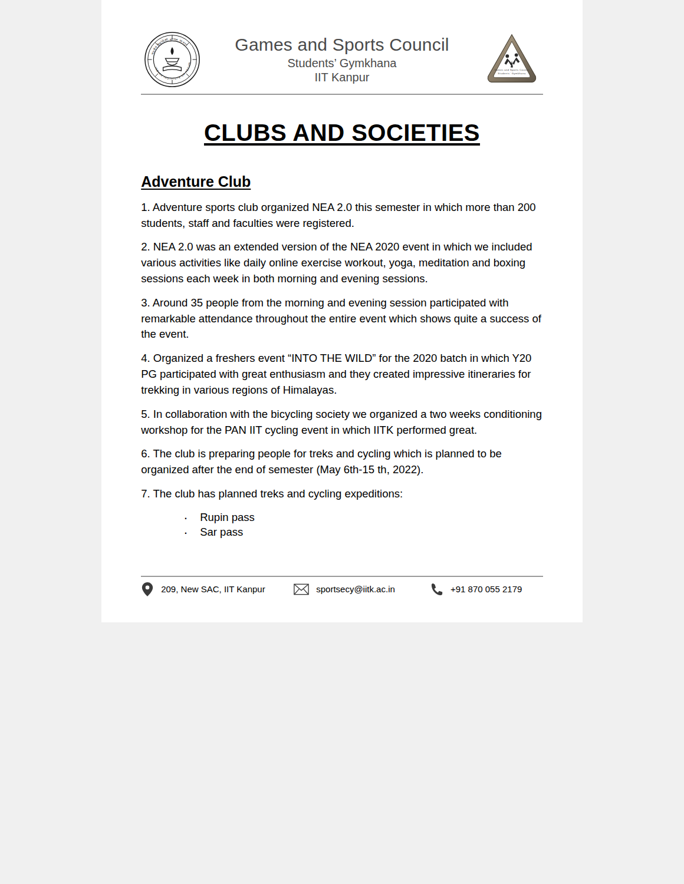भारतीय प्रौद्योगिकी संस्थान कानपुर INDIAN INSTITUTE OF TECHNOLOGY KANPUR
Games and Sports Council
Students’ Gymkhana
IIT Kanpur
Games and Sports Council Students’ Gymkhana
CLUBS AND SOCIETIES
Adventure Club
1. Adventure sports club organized NEA 2.0 this semester in which more than 200 students, staff and faculties were registered.
2. NEA 2.0 was an extended version of the NEA 2020 event in which we included various activities like daily online exercise workout, yoga, meditation and boxing sessions each week in both morning and evening sessions.
3. Around 35 people from the morning and evening session participated with remarkable attendance throughout the entire event which shows quite a success of the event.
4. Organized a freshers event “INTO THE WILD” for the 2020 batch in which Y20 PG participated with great enthusiasm and they created impressive itineraries for trekking in various regions of Himalayas.
5. In collaboration with the bicycling society we organized a two weeks conditioning workshop for the PAN IIT cycling event in which IITK performed great.
6. The club is preparing people for treks and cycling which is planned to be organized after the end of semester (May 6th-15 th, 2022).
7. The club has planned treks and cycling expeditions:
Rupin pass
Sar pass
209, New SAC, IIT Kanpur
sportsecy@iitk.ac.in
+91 870 055 2179